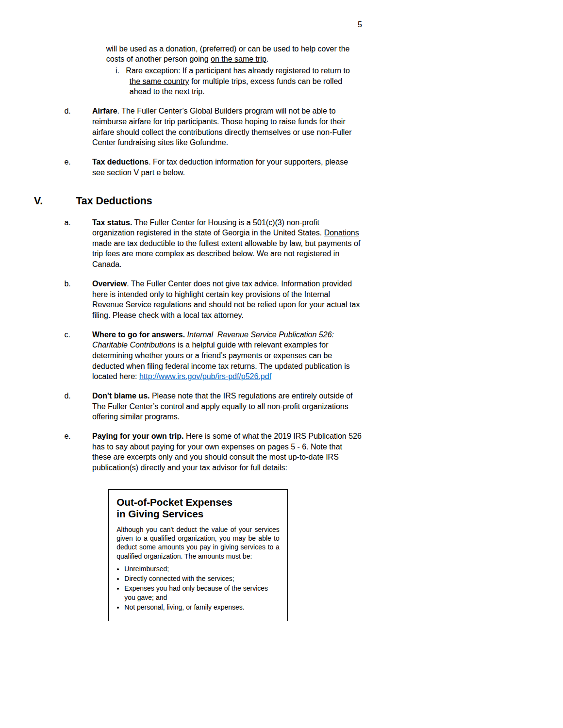5
will be used as a donation, (preferred) or can be used to help cover the costs of another person going on the same trip.
i. Rare exception: If a participant has already registered to return to the same country for multiple trips, excess funds can be rolled ahead to the next trip.
d. Airfare. The Fuller Center’s Global Builders program will not be able to reimburse airfare for trip participants. Those hoping to raise funds for their airfare should collect the contributions directly themselves or use non-Fuller Center fundraising sites like Gofundme.
e. Tax deductions. For tax deduction information for your supporters, please see section V part e below.
V. Tax Deductions
a. Tax status. The Fuller Center for Housing is a 501(c)(3) non-profit organization registered in the state of Georgia in the United States. Donations made are tax deductible to the fullest extent allowable by law, but payments of trip fees are more complex as described below. We are not registered in Canada.
b. Overview. The Fuller Center does not give tax advice. Information provided here is intended only to highlight certain key provisions of the Internal Revenue Service regulations and should not be relied upon for your actual tax filing. Please check with a local tax attorney.
c. Where to go for answers. Internal Revenue Service Publication 526: Charitable Contributions is a helpful guide with relevant examples for determining whether yours or a friend’s payments or expenses can be deducted when filing federal income tax returns. The updated publication is located here: http://www.irs.gov/pub/irs-pdf/p526.pdf
d. Don't blame us. Please note that the IRS regulations are entirely outside of The Fuller Center’s control and apply equally to all non-profit organizations offering similar programs.
e. Paying for your own trip. Here is some of what the 2019 IRS Publication 526 has to say about paying for your own expenses on pages 5 - 6. Note that these are excerpts only and you should consult the most up-to-date IRS publication(s) directly and your tax advisor for full details:
Out-of-Pocket Expenses
in Giving Services
Although you can't deduct the value of your services given to a qualified organization, you may be able to deduct some amounts you pay in giving services to a qualified organization. The amounts must be:
Unreimbursed;
Directly connected with the services;
Expenses you had only because of the services you gave; and
Not personal, living, or family expenses.